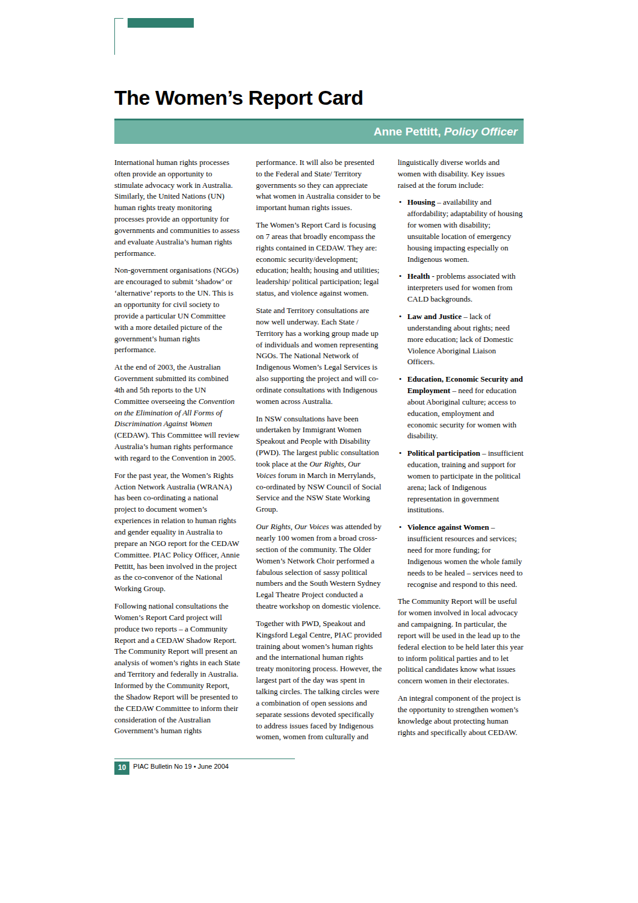The Women’s Report Card
Anne Pettitt, Policy Officer
International human rights processes often provide an opportunity to stimulate advocacy work in Australia. Similarly, the United Nations (UN) human rights treaty monitoring processes provide an opportunity for governments and communities to assess and evaluate Australia’s human rights performance.
Non-government organisations (NGOs) are encouraged to submit ‘shadow’ or ‘alternative’ reports to the UN. This is an opportunity for civil society to provide a particular UN Committee with a more detailed picture of the government’s human rights performance.
At the end of 2003, the Australian Government submitted its combined 4th and 5th reports to the UN Committee overseeing the Convention on the Elimination of All Forms of Discrimination Against Women (CEDAW). This Committee will review Australia’s human rights performance with regard to the Convention in 2005.
For the past year, the Women’s Rights Action Network Australia (WRANA) has been co-ordinating a national project to document women’s experiences in relation to human rights and gender equality in Australia to prepare an NGO report for the CEDAW Committee. PIAC Policy Officer, Annie Pettitt, has been involved in the project as the co-convenor of the National Working Group.
Following national consultations the Women’s Report Card project will produce two reports – a Community Report and a CEDAW Shadow Report. The Community Report will present an analysis of women’s rights in each State and Territory and federally in Australia. Informed by the Community Report, the Shadow Report will be presented to the CEDAW Committee to inform their consideration of the Australian Government’s human rights performance. It will also be presented to the Federal and State/ Territory governments so they can appreciate what women in Australia consider to be important human rights issues.
The Women’s Report Card is focusing on 7 areas that broadly encompass the rights contained in CEDAW. They are: economic security/development; education; health; housing and utilities; leadership/ political participation; legal status, and violence against women.
State and Territory consultations are now well underway. Each State / Territory has a working group made up of individuals and women representing NGOs. The National Network of Indigenous Women’s Legal Services is also supporting the project and will co-ordinate consultations with Indigenous women across Australia.
In NSW consultations have been undertaken by Immigrant Women Speakout and People with Disability (PWD). The largest public consultation took place at the Our Rights, Our Voices forum in March in Merrylands, co-ordinated by NSW Council of Social Service and the NSW State Working Group.
Our Rights, Our Voices was attended by nearly 100 women from a broad cross-section of the community. The Older Women’s Network Choir performed a fabulous selection of sassy political numbers and the South Western Sydney Legal Theatre Project conducted a theatre workshop on domestic violence.
Together with PWD, Speakout and Kingsford Legal Centre, PIAC provided training about women’s human rights and the international human rights treaty monitoring process. However, the largest part of the day was spent in talking circles. The talking circles were a combination of open sessions and separate sessions devoted specifically to address issues faced by Indigenous women, women from culturally and linguistically diverse worlds and women with disability. Key issues raised at the forum include:
Housing – availability and affordability; adaptability of housing for women with disability; unsuitable location of emergency housing impacting especially on Indigenous women.
Health - problems associated with interpreters used for women from CALD backgrounds.
Law and Justice – lack of understanding about rights; need more education; lack of Domestic Violence Aboriginal Liaison Officers.
Education, Economic Security and Employment – need for education about Aboriginal culture; access to education, employment and economic security for women with disability.
Political participation – insufficient education, training and support for women to participate in the political arena; lack of Indigenous representation in government institutions.
Violence against Women – insufficient resources and services; need for more funding; for Indigenous women the whole family needs to be healed – services need to recognise and respond to this need.
The Community Report will be useful for women involved in local advocacy and campaigning. In particular, the report will be used in the lead up to the federal election to be held later this year to inform political parties and to let political candidates know what issues concern women in their electorates.
An integral component of the project is the opportunity to strengthen women’s knowledge about protecting human rights and specifically about CEDAW.
10 PIAC Bulletin No 19 • June 2004